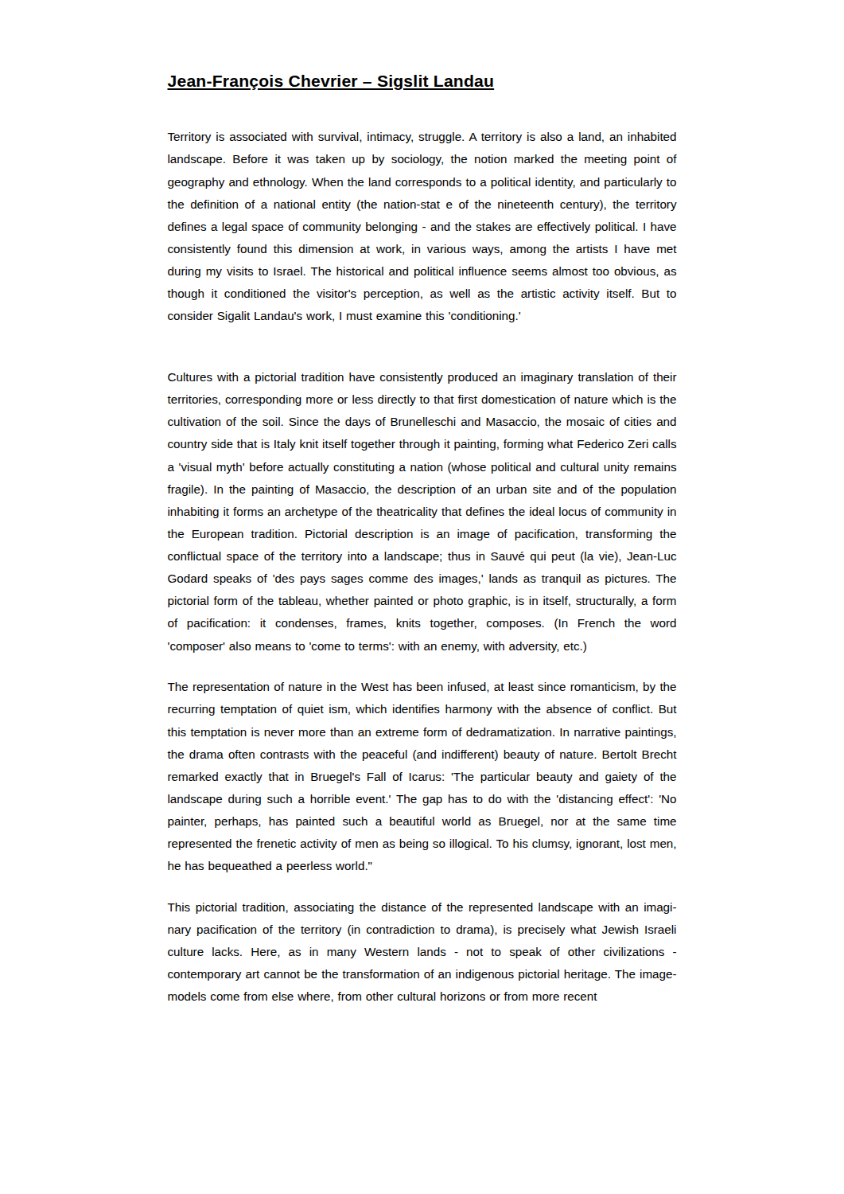Jean-François Chevrier – Sigslit Landau
Territory is associated with survival, intimacy, struggle. A territory is also a land, an inhabited landscape. Before it was taken up by sociology, the notion marked the meeting point of geography and ethnology. When the land corresponds to a political identity, and particularly to the definition of a national entity (the nation-stat e of the nineteenth century), the territory defines a legal space of community belonging - and the stakes are effectively political. I have consistently found this dimension at work, in various ways, among the artists I have met during my visits to Israel. The historical and political influence seems almost too obvious, as though it conditioned the visitor's perception, as well as the artistic activity itself. But to consider Sigalit Landau's work, I must examine this 'conditioning.'
Cultures with a pictorial tradition have consistently produced an imaginary translation of their territories, corresponding more or less directly to that first domestication of nature which is the cultivation of the soil. Since the days of Brunelleschi and Masaccio, the mosaic of cities and country side that is Italy knit itself together through it painting, forming what Federico Zeri calls a 'visual myth' before actually constituting a nation (whose political and cultural unity remains fragile). In the painting of Masaccio, the description of an urban site and of the population inhabiting it forms an archetype of the theatricality that defines the ideal locus of community in the European tradition. Pictorial description is an image of pacification, transforming the conflictual space of the territory into a landscape; thus in Sauvé qui peut (la vie), Jean-Luc Godard speaks of 'des pays sages comme des images,' lands as tranquil as pictures. The pictorial form of the tableau, whether painted or photo graphic, is in itself, structurally, a form of pacification: it condenses, frames, knits together, composes. (In French the word 'composer' also means to 'come to terms': with an enemy, with adversity, etc.)
The representation of nature in the West has been infused, at least since romanticism, by the recurring temptation of quiet ism, which identifies harmony with the absence of conflict. But this temptation is never more than an extreme form of dedramatization. In narrative paintings, the drama often contrasts with the peaceful (and indifferent) beauty of nature. Bertolt Brecht remarked exactly that in Bruegel's Fall of Icarus: 'The particular beauty and gaiety of the landscape during such a horrible event.' The gap has to do with the 'distancing effect': 'No painter, perhaps, has painted such a beautiful world as Bruegel, nor at the same time represented the frenetic activity of men as being so illogical. To his clumsy, ignorant, lost men, he has bequeathed a peerless world."
This pictorial tradition, associating the distance of the represented landscape with an imagi-nary pacification of the territory (in contradiction to drama), is precisely what Jewish Israeli culture lacks. Here, as in many Western lands - not to speak of other civilizations - contemporary art cannot be the transformation of an indigenous pictorial heritage. The image-models come from else where, from other cultural horizons or from more recent